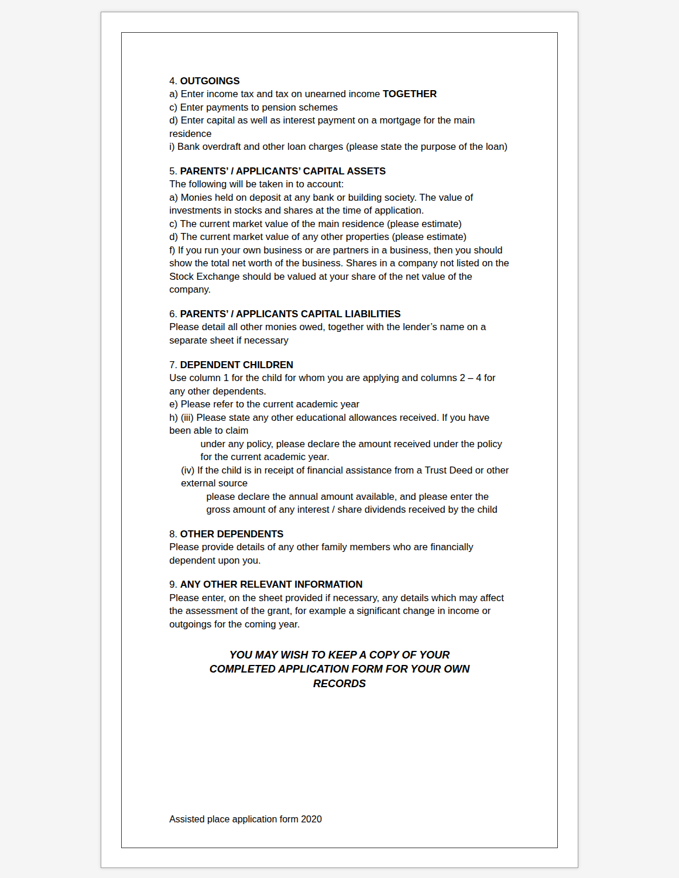4. OUTGOINGS
a) Enter income tax and tax on unearned income TOGETHER
c) Enter payments to pension schemes
d) Enter capital as well as interest payment on a mortgage for the main residence
i) Bank overdraft and other loan charges (please state the purpose of the loan)
5. PARENTS’ / APPLICANTS’ CAPITAL ASSETS
The following will be taken in to account:
a) Monies held on deposit at any bank or building society. The value of investments in stocks and shares at the time of application.
c) The current market value of the main residence (please estimate)
d) The current market value of any other properties (please estimate)
f) If you run your own business or are partners in a business, then you should show the total net worth of the business. Shares in a company not listed on the Stock Exchange should be valued at your share of the net value of the company.
6. PARENTS’ / APPLICANTS CAPITAL LIABILITIES
Please detail all other monies owed, together with the lender’s name on a separate sheet if necessary
7. DEPENDENT CHILDREN
Use column 1 for the child for whom you are applying and columns 2 – 4 for any other dependents.
e) Please refer to the current academic year
h) (iii) Please state any other educational allowances received. If you have been able to claim under any policy, please declare the amount received under the policy for the current academic year.
(iv) If the child is in receipt of financial assistance from a Trust Deed or other external source please declare the annual amount available, and please enter the gross amount of any interest / share dividends received by the child
8. OTHER DEPENDENTS
Please provide details of any other family members who are financially dependent upon you.
9. ANY OTHER RELEVANT INFORMATION
Please enter, on the sheet provided if necessary, any details which may affect the assessment of the grant, for example a significant change in income or outgoings for the coming year.
YOU MAY WISH TO KEEP A COPY OF YOUR COMPLETED APPLICATION FORM FOR YOUR OWN RECORDS
Assisted place application form 2020